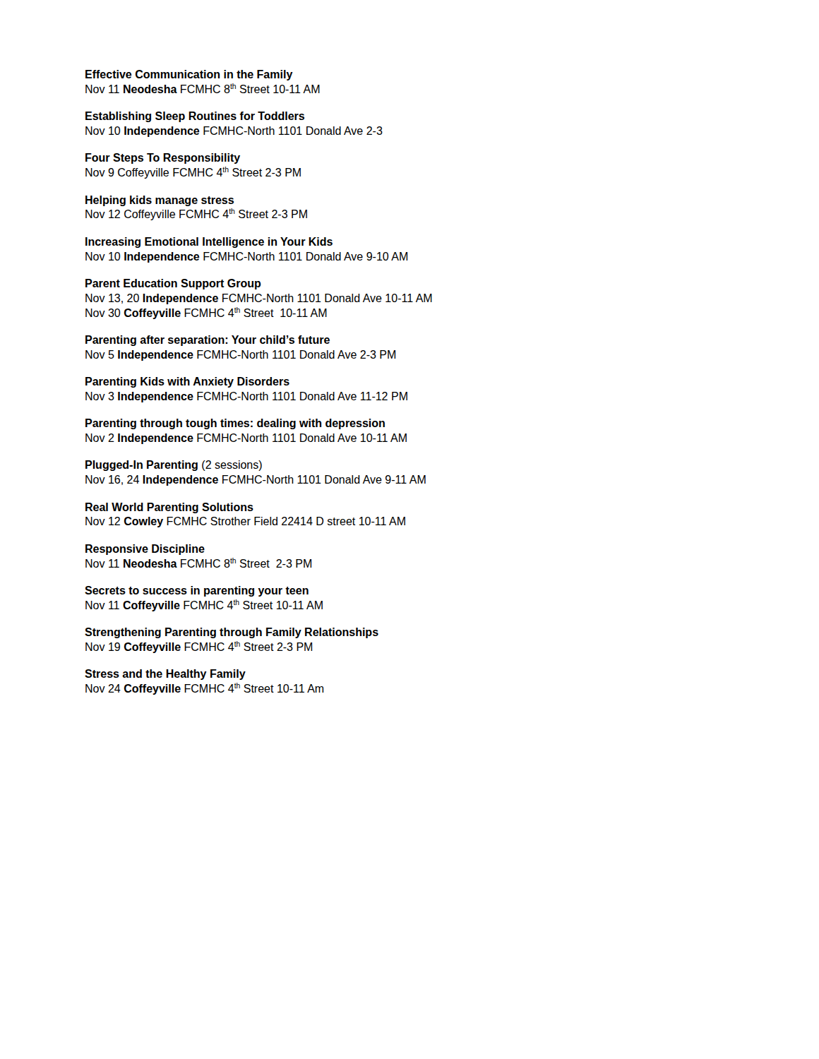Effective Communication in the Family
Nov 11 Neodesha FCMHC 8th Street 10-11 AM
Establishing Sleep Routines for Toddlers
Nov 10 Independence FCMHC-North 1101 Donald Ave 2-3
Four Steps To Responsibility
Nov 9 Coffeyville FCMHC 4th Street 2-3 PM
Helping kids manage stress
Nov 12 Coffeyville FCMHC 4th Street 2-3 PM
Increasing Emotional Intelligence in Your Kids
Nov 10 Independence FCMHC-North 1101 Donald Ave 9-10 AM
Parent Education Support Group
Nov 13, 20 Independence FCMHC-North 1101 Donald Ave 10-11 AM
Nov 30 Coffeyville FCMHC 4th Street 10-11 AM
Parenting after separation: Your child’s future
Nov 5 Independence FCMHC-North 1101 Donald Ave 2-3 PM
Parenting Kids with Anxiety Disorders
Nov 3 Independence FCMHC-North 1101 Donald Ave 11-12 PM
Parenting through tough times: dealing with depression
Nov 2 Independence FCMHC-North 1101 Donald Ave 10-11 AM
Plugged-In Parenting (2 sessions)
Nov 16, 24 Independence FCMHC-North 1101 Donald Ave 9-11 AM
Real World Parenting Solutions
Nov 12 Cowley FCMHC Strother Field 22414 D street 10-11 AM
Responsive Discipline
Nov 11 Neodesha FCMHC 8th Street 2-3 PM
Secrets to success in parenting your teen
Nov 11 Coffeyville FCMHC 4th Street 10-11 AM
Strengthening Parenting through Family Relationships
Nov 19 Coffeyville FCMHC 4th Street 2-3 PM
Stress and the Healthy Family
Nov 24 Coffeyville FCMHC 4th Street 10-11 Am